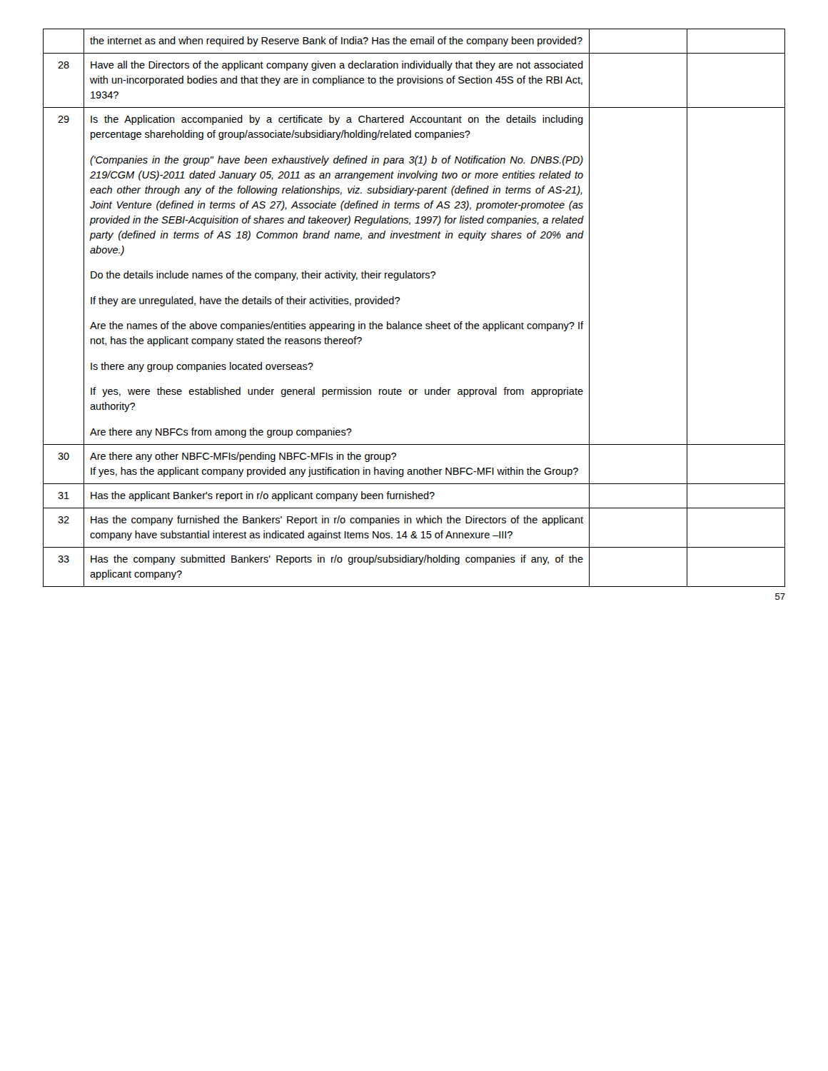| | the internet as and when required by Reserve Bank of India? Has the email of the company been provided? | | |
| 28 | Have all the Directors of the applicant company given a declaration individually that they are not associated with un-incorporated bodies and that they are in compliance to the provisions of Section 45S of the RBI Act, 1934? | | |
| 29 | Is the Application accompanied by a certificate by a Chartered Accountant on the details including percentage shareholding of group/associate/subsidiary/holding/related companies? ('Companies in the group" have been exhaustively defined in para 3(1) b of Notification No. DNBS.(PD) 219/CGM (US)-2011 dated January 05, 2011 as an arrangement involving two or more entities related to each other through any of the following relationships, viz. subsidiary-parent (defined in terms of AS-21), Joint Venture (defined in terms of AS 27), Associate (defined in terms of AS 23), promoter-promotee (as provided in the SEBI-Acquisition of shares and takeover) Regulations, 1997) for listed companies, a related party (defined in terms of AS 18) Common brand name, and investment in equity shares of 20% and above.) Do the details include names of the company, their activity, their regulators? If they are unregulated, have the details of their activities, provided? Are the names of the above companies/entities appearing in the balance sheet of the applicant company? If not, has the applicant company stated the reasons thereof? Is there any group companies located overseas? If yes, were these established under general permission route or under approval from appropriate authority? Are there any NBFCs from among the group companies? | | |
| 30 | Are there any other NBFC-MFIs/pending NBFC-MFIs in the group? If yes, has the applicant company provided any justification in having another NBFC-MFI within the Group? | | |
| 31 | Has the applicant Banker's report in r/o applicant company been furnished? | | |
| 32 | Has the company furnished the Bankers' Report in r/o companies in which the Directors of the applicant company have substantial interest as indicated against Items Nos. 14 & 15 of Annexure –III? | | |
| 33 | Has the company submitted Bankers' Reports in r/o group/subsidiary/holding companies if any, of the applicant company? | | |
57